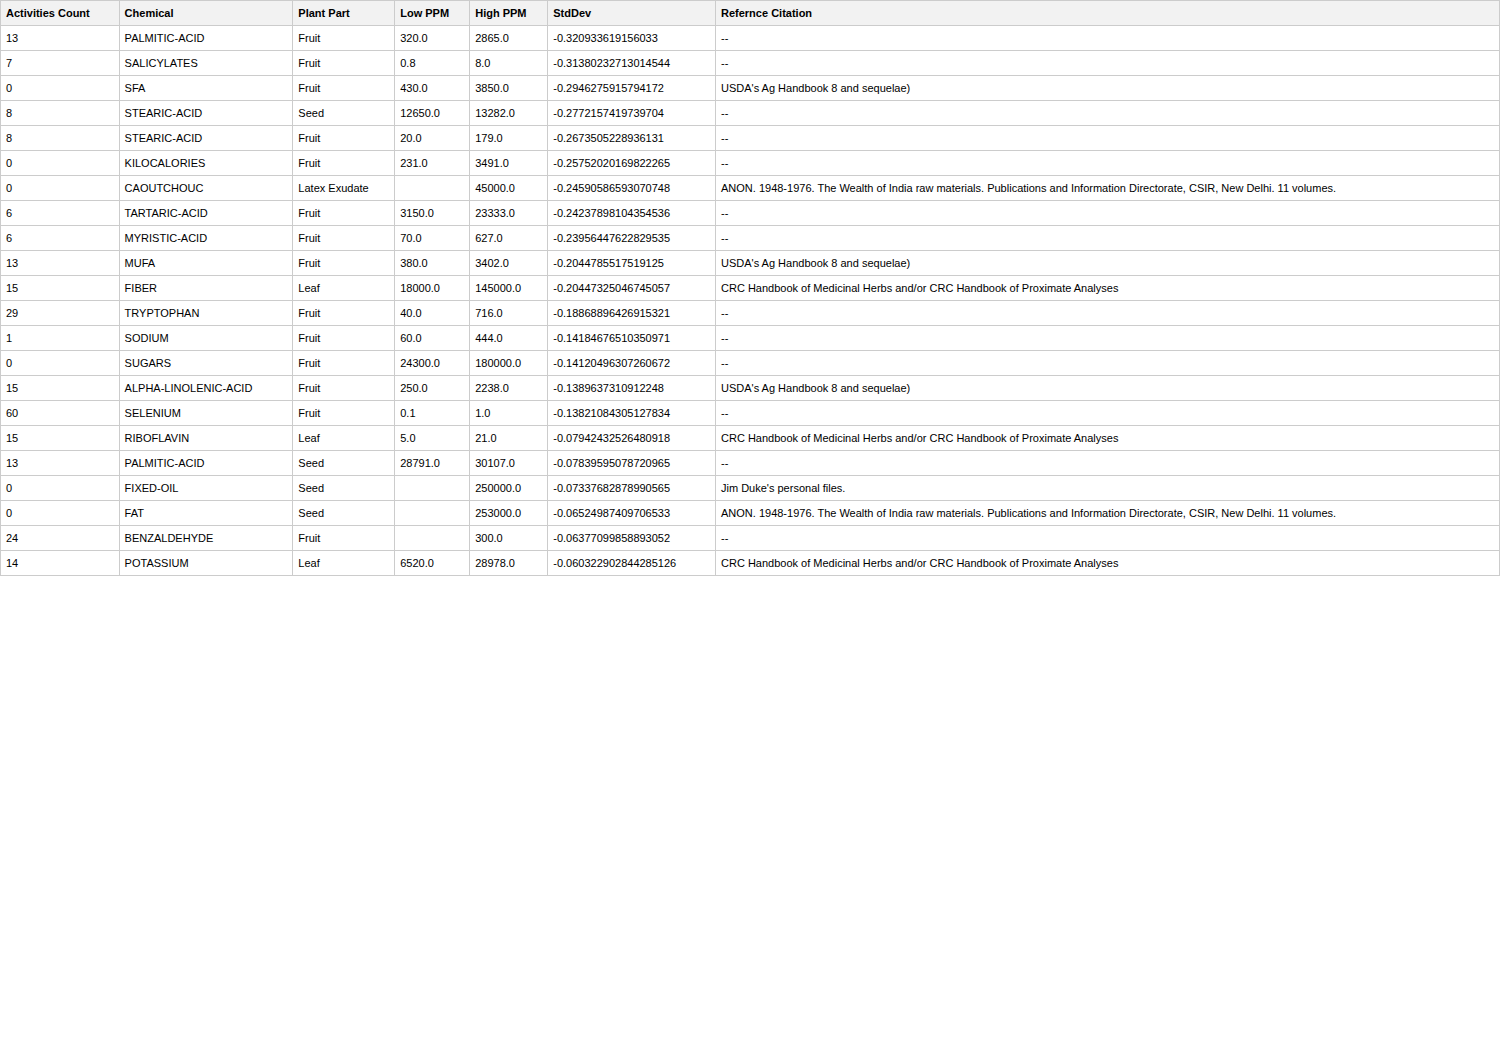| Activities Count | Chemical | Plant Part | Low PPM | High PPM | StdDev | Refernce Citation |
| --- | --- | --- | --- | --- | --- | --- |
| 13 | PALMITIC-ACID | Fruit | 320.0 | 2865.0 | -0.320933619156033 | -- |
| 7 | SALICYLATES | Fruit | 0.8 | 8.0 | -0.31380232713014544 | -- |
| 0 | SFA | Fruit | 430.0 | 3850.0 | -0.2946275915794172 | USDA's Ag Handbook 8 and sequelae) |
| 8 | STEARIC-ACID | Seed | 12650.0 | 13282.0 | -0.2772157419739704 | -- |
| 8 | STEARIC-ACID | Fruit | 20.0 | 179.0 | -0.2673505228936131 | -- |
| 0 | KILOCALORIES | Fruit | 231.0 | 3491.0 | -0.25752020169822265 | -- |
| 0 | CAOUTCHOUC | Latex Exudate | | 45000.0 | -0.24590586593070748 | ANON. 1948-1976. The Wealth of India raw materials. Publications and Information Directorate, CSIR, New Delhi. 11 volumes. |
| 6 | TARTARIC-ACID | Fruit | 3150.0 | 23333.0 | -0.24237898104354536 | -- |
| 6 | MYRISTIC-ACID | Fruit | 70.0 | 627.0 | -0.23956447622829535 | -- |
| 13 | MUFA | Fruit | 380.0 | 3402.0 | -0.2044785517519125 | USDA's Ag Handbook 8 and sequelae) |
| 15 | FIBER | Leaf | 18000.0 | 145000.0 | -0.20447325046745057 | CRC Handbook of Medicinal Herbs and/or CRC Handbook of Proximate Analyses |
| 29 | TRYPTOPHAN | Fruit | 40.0 | 716.0 | -0.18868896426915321 | -- |
| 1 | SODIUM | Fruit | 60.0 | 444.0 | -0.14184676510350971 | -- |
| 0 | SUGARS | Fruit | 24300.0 | 180000.0 | -0.14120496307260672 | -- |
| 15 | ALPHA-LINOLENIC-ACID | Fruit | 250.0 | 2238.0 | -0.1389637310912248 | USDA's Ag Handbook 8 and sequelae) |
| 60 | SELENIUM | Fruit | 0.1 | 1.0 | -0.13821084305127834 | -- |
| 15 | RIBOFLAVIN | Leaf | 5.0 | 21.0 | -0.07942432526480918 | CRC Handbook of Medicinal Herbs and/or CRC Handbook of Proximate Analyses |
| 13 | PALMITIC-ACID | Seed | 28791.0 | 30107.0 | -0.07839595078720965 | -- |
| 0 | FIXED-OIL | Seed | | 250000.0 | -0.07337682878990565 | Jim Duke's personal files. |
| 0 | FAT | Seed | | 253000.0 | -0.06524987409706533 | ANON. 1948-1976. The Wealth of India raw materials. Publications and Information Directorate, CSIR, New Delhi. 11 volumes. |
| 24 | BENZALDEHYDE | Fruit | | 300.0 | -0.06377099858893052 | -- |
| 14 | POTASSIUM | Leaf | 6520.0 | 28978.0 | -0.060322902844285126 | CRC Handbook of Medicinal Herbs and/or CRC Handbook of Proximate Analyses |